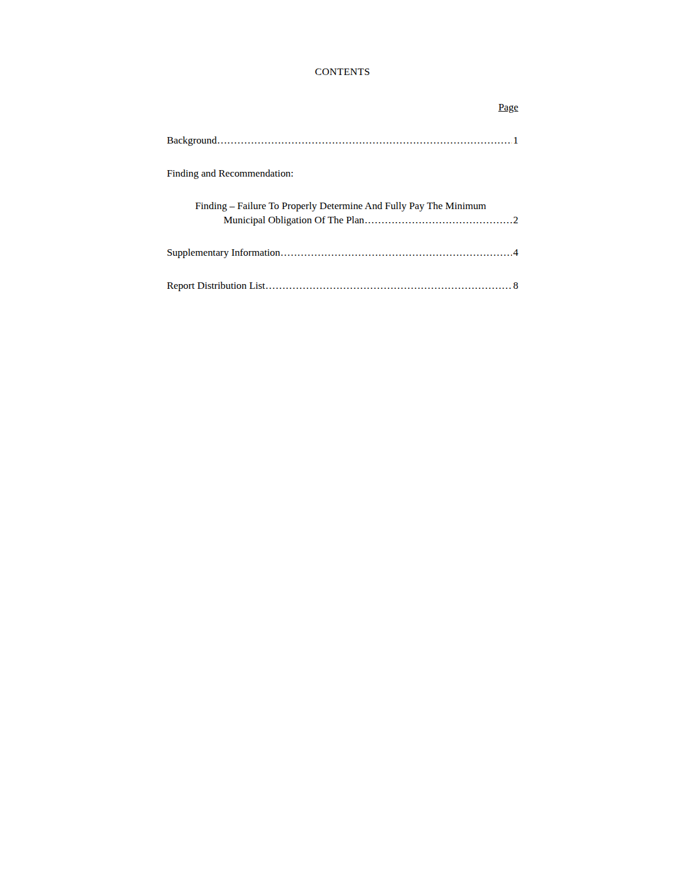CONTENTS
Page
Background ........................................................................................................................... 1
Finding and Recommendation:
Finding – Failure To Properly Determine And Fully Pay The Minimum
Municipal Obligation Of The Plan ....................................................................... 2
Supplementary Information .......................................................................................................... 4
Report Distribution List ............................................................................................................. 8